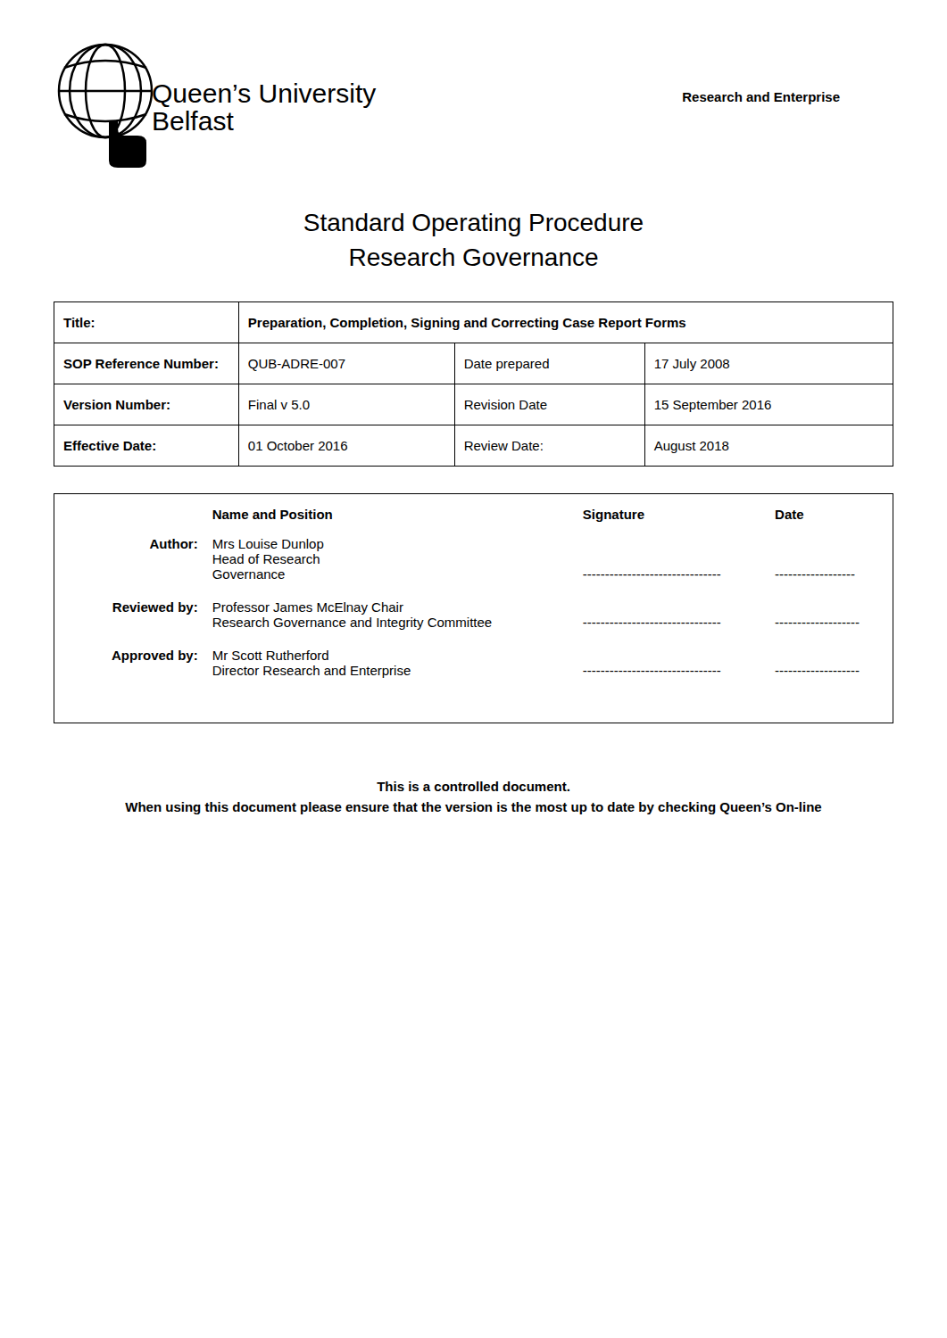Queen’s University
Belfast
Research and Enterprise
Standard Operating Procedure Research Governance
| Title: | Preparation, Completion, Signing and Correcting Case Report Forms |
| SOP Reference Number: | QUB-ADRE-007 | Date prepared | 17 July 2008 |
| Version Number: | Final v 5.0 | Revision Date | 15 September 2016 |
| Effective Date: | 01 October 2016 | Review Date: | August 2018 |
| | Name and Position | Signature | Date |
| --- | --- | --- | --- |
| Author: | Mrs Louise Dunlop Head of Research Governance | ------------------------------- | ------------------ |
| Reviewed by: | Professor James McElnay Chair Research Governance and Integrity Committee | ------------------------------- | ------------------- |
| Approved by: | Mr Scott Rutherford Director Research and Enterprise | ------------------------------- | ------------------- |
This is a controlled document.
When using this document please ensure that the version is the most up to date by checking Queen’s On-line